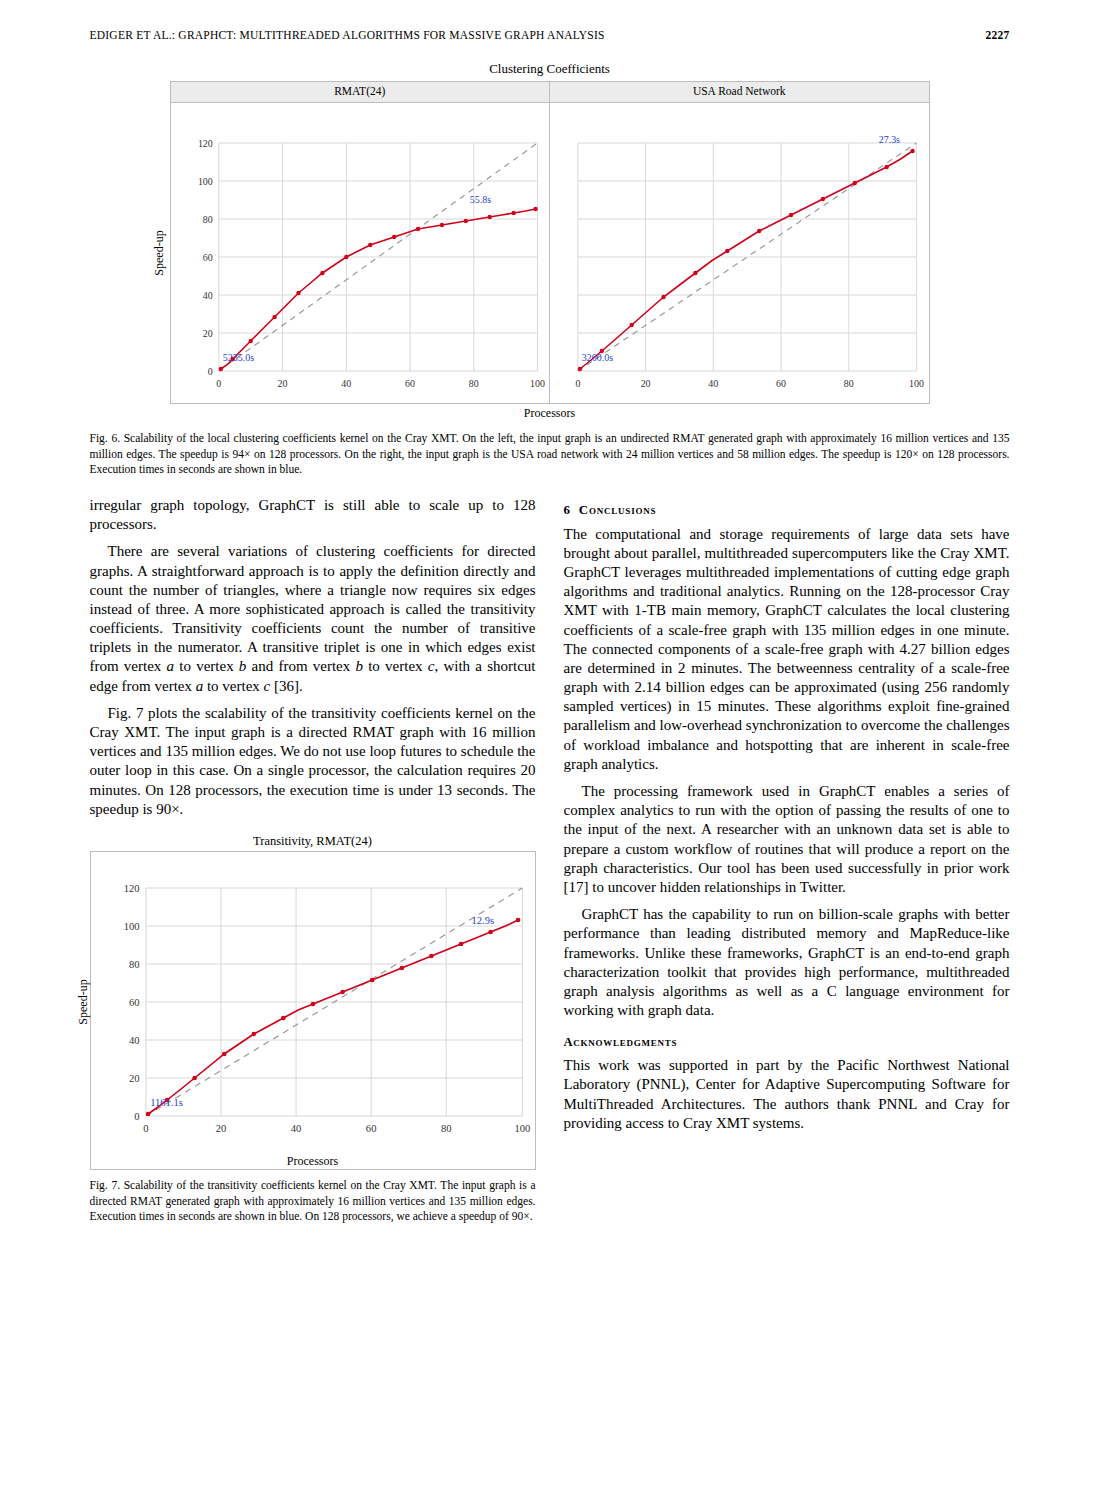Ediger et al.: GraphCT: Multithreaded Algorithms for Massive Graph Analysis
2227
Clustering Coefficients
RMAT(24)
Speed-up
120 100 80 60 40 20 0 0 20 40 60 80 100 5235.0s 55.8s
USA Road Network
0 20 40 60 80 100 3200.0s 27.3s
Processors
Fig. 6. Scalability of the local clustering coefficients kernel on the Cray XMT. On the left, the input graph is an undirected RMAT generated graph with approximately 16 million vertices and 135 million edges. The speedup is 94× on 128 processors. On the right, the input graph is the USA road network with 24 million vertices and 58 million edges. The speedup is 120× on 128 processors. Execution times in seconds are shown in blue.
irregular graph topology, GraphCT is still able to scale up to 128 processors.
There are several variations of clustering coefficients for directed graphs. A straightforward approach is to apply the definition directly and count the number of triangles, where a triangle now requires six edges instead of three. A more sophisticated approach is called the transitivity coefficients. Transitivity coefficients count the number of transitive triplets in the numerator. A transitive triplet is one in which edges exist from vertex a to vertex b and from vertex b to vertex c, with a shortcut edge from vertex a to vertex c [36].
Fig. 7 plots the scalability of the transitivity coefficients kernel on the Cray XMT. The input graph is a directed RMAT graph with 16 million vertices and 135 million edges. We do not use loop futures to schedule the outer loop in this case. On a single processor, the calculation requires 20 minutes. On 128 processors, the execution time is under 13 seconds. The speedup is 90×.
Transitivity, RMAT(24)
Speed-up
120 100 80 60 40 20 0 0 20 40 60 80 100 1161.1s 12.9s
Processors
Fig. 7. Scalability of the transitivity coefficients kernel on the Cray XMT. The input graph is a directed RMAT generated graph with approximately 16 million vertices and 135 million edges. Execution times in seconds are shown in blue. On 128 processors, we achieve a speedup of 90×.
6 Conclusions
The computational and storage requirements of large data sets have brought about parallel, multithreaded supercomputers like the Cray XMT. GraphCT leverages multithreaded implementations of cutting edge graph algorithms and traditional analytics. Running on the 128-processor Cray XMT with 1-TB main memory, GraphCT calculates the local clustering coefficients of a scale-free graph with 135 million edges in one minute. The connected components of a scale-free graph with 4.27 billion edges are determined in 2 minutes. The betweenness centrality of a scale-free graph with 2.14 billion edges can be approximated (using 256 randomly sampled vertices) in 15 minutes. These algorithms exploit fine-grained parallelism and low-overhead synchronization to overcome the challenges of workload imbalance and hotspotting that are inherent in scale-free graph analytics.
The processing framework used in GraphCT enables a series of complex analytics to run with the option of passing the results of one to the input of the next. A researcher with an unknown data set is able to prepare a custom workflow of routines that will produce a report on the graph characteristics. Our tool has been used successfully in prior work [17] to uncover hidden relationships in Twitter.
GraphCT has the capability to run on billion-scale graphs with better performance than leading distributed memory and MapReduce-like frameworks. Unlike these frameworks, GraphCT is an end-to-end graph characterization toolkit that provides high performance, multithreaded graph analysis algorithms as well as a C language environment for working with graph data.
Acknowledgments
This work was supported in part by the Pacific Northwest National Laboratory (PNNL), Center for Adaptive Supercomputing Software for MultiThreaded Architectures. The authors thank PNNL and Cray for providing access to Cray XMT systems.